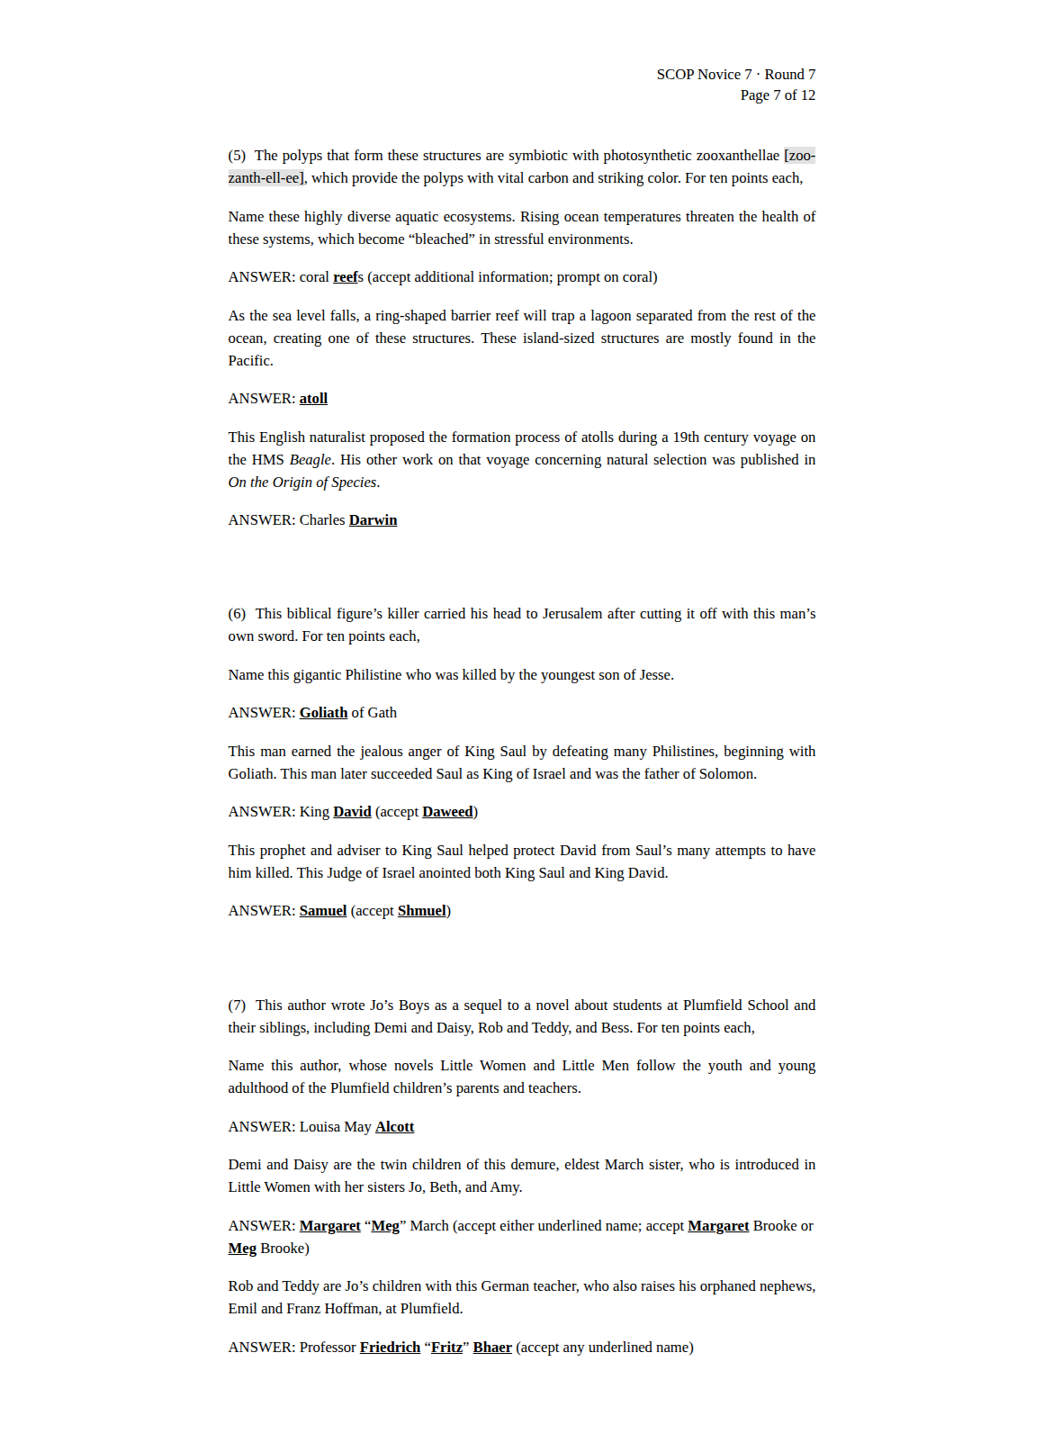SCOP Novice 7 · Round 7 Page 7 of 12
(5) The polyps that form these structures are symbiotic with photosynthetic zooxanthellae [zoo-zanth-ell-ee], which provide the polyps with vital carbon and striking color. For ten points each,
Name these highly diverse aquatic ecosystems. Rising ocean temperatures threaten the health of these systems, which become “bleached” in stressful environments.
ANSWER: coral reefs (accept additional information; prompt on coral)
As the sea level falls, a ring-shaped barrier reef will trap a lagoon separated from the rest of the ocean, creating one of these structures. These island-sized structures are mostly found in the Pacific.
ANSWER: atoll
This English naturalist proposed the formation process of atolls during a 19th century voyage on the HMS Beagle. His other work on that voyage concerning natural selection was published in On the Origin of Species.
ANSWER: Charles Darwin
(6) This biblical figure’s killer carried his head to Jerusalem after cutting it off with this man’s own sword. For ten points each,
Name this gigantic Philistine who was killed by the youngest son of Jesse.
ANSWER: Goliath of Gath
This man earned the jealous anger of King Saul by defeating many Philistines, beginning with Goliath. This man later succeeded Saul as King of Israel and was the father of Solomon.
ANSWER: King David (accept Daweed)
This prophet and adviser to King Saul helped protect David from Saul’s many attempts to have him killed. This Judge of Israel anointed both King Saul and King David.
ANSWER: Samuel (accept Shmuel)
(7) This author wrote Jo’s Boys as a sequel to a novel about students at Plumfield School and their siblings, including Demi and Daisy, Rob and Teddy, and Bess. For ten points each,
Name this author, whose novels Little Women and Little Men follow the youth and young adulthood of the Plumfield children’s parents and teachers.
ANSWER: Louisa May Alcott
Demi and Daisy are the twin children of this demure, eldest March sister, who is introduced in Little Women with her sisters Jo, Beth, and Amy.
ANSWER: Margaret “Meg” March (accept either underlined name; accept Margaret Brooke or Meg Brooke)
Rob and Teddy are Jo’s children with this German teacher, who also raises his orphaned nephews, Emil and Franz Hoffman, at Plumfield.
ANSWER: Professor Friedrich “Fritz” Bhaer (accept any underlined name)